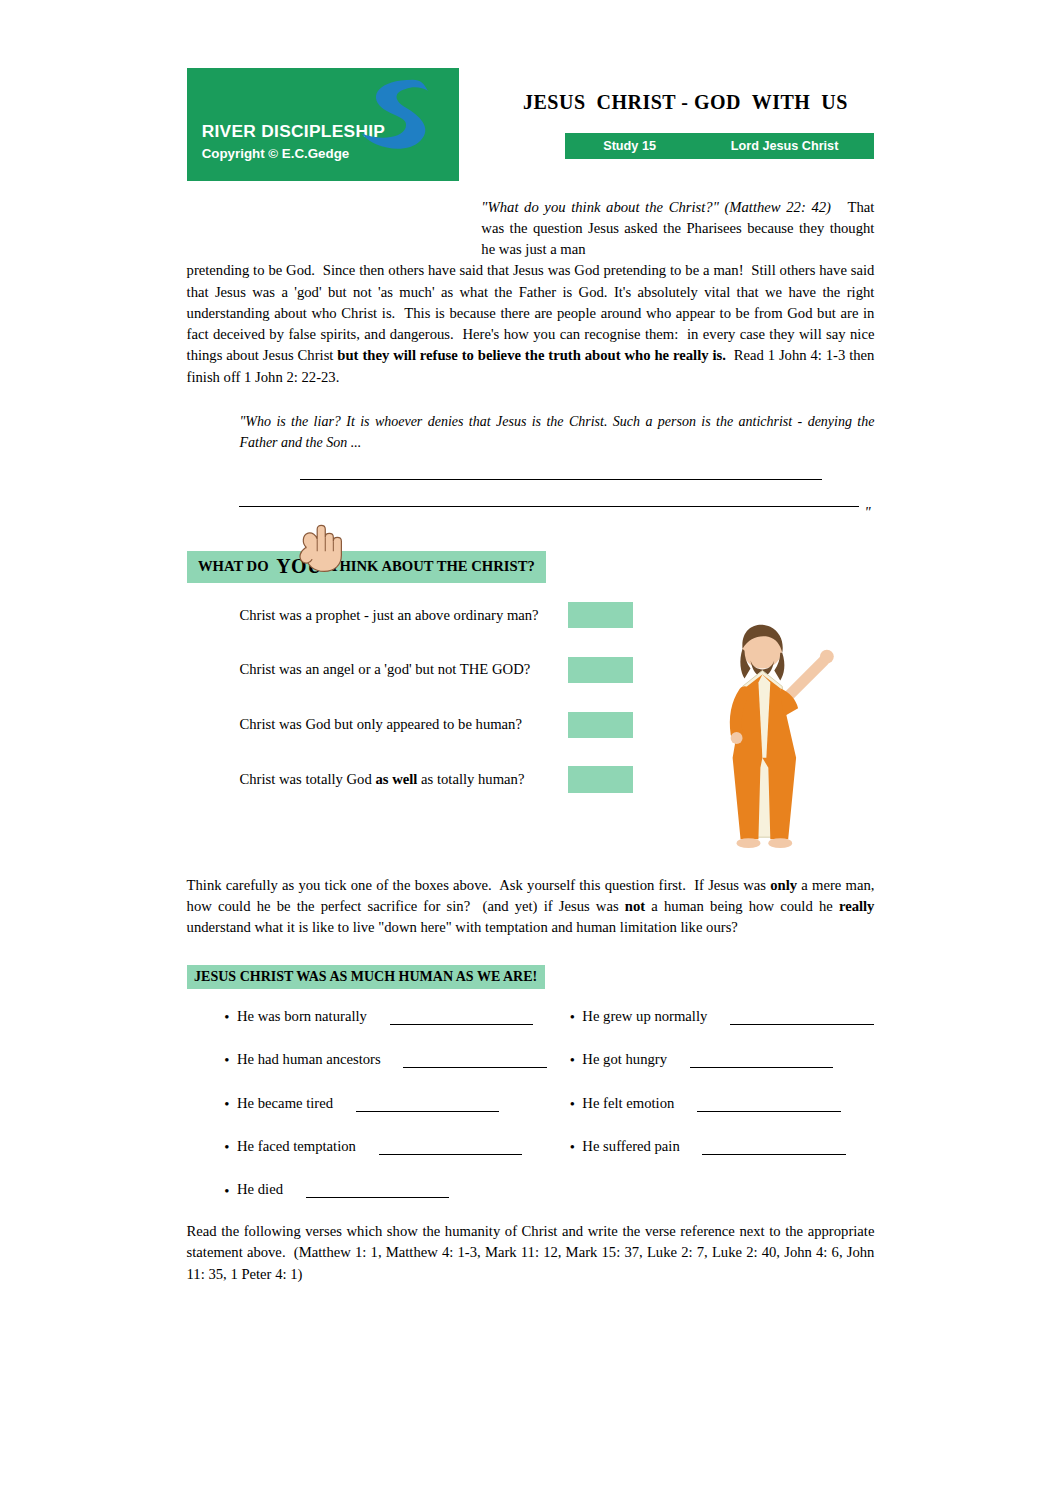RIVER DISCIPLESHIP
Copyright © E.C.Gedge
JESUS CHRIST - GOD WITH US
Study 15 Lord Jesus Christ
"What do you think about the Christ?" (Matthew 22: 42) That was the question Jesus asked the Pharisees because they thought he was just a man pretending to be God. Since then others have said that Jesus was God pretending to be a man! Still others have said that Jesus was a 'god' but not 'as much' as what the Father is God. It's absolutely vital that we have the right understanding about who Christ is. This is because there are people around who appear to be from God but are in fact deceived by false spirits, and dangerous. Here's how you can recognise them: in every case they will say nice things about Jesus Christ but they will refuse to believe the truth about who he really is. Read 1 John 4: 1-3 then finish off 1 John 2: 22-23.
"Who is the liar? It is whoever denies that Jesus is the Christ. Such a person is the antichrist - denying the Father and the Son ...
"
WHAT DO YOU THINK ABOUT THE CHRIST?
Christ was a prophet - just an above ordinary man?
Christ was an angel or a 'god' but not THE GOD?
Christ was God but only appeared to be human?
Christ was totally God as well as totally human?
Think carefully as you tick one of the boxes above. Ask yourself this question first. If Jesus was only a mere man, how could he be the perfect sacrifice for sin? (and yet) if Jesus was not a human being how could he really understand what it is like to live "down here" with temptation and human limitation like ours?
JESUS CHRIST WAS AS MUCH HUMAN AS WE ARE!
•He was born naturally
•He grew up normally
•He had human ancestors
•He got hungry
•He became tired
•He felt emotion
•He faced temptation
•He suffered pain
•He died
Read the following verses which show the humanity of Christ and write the verse reference next to the appropriate statement above. (Matthew 1: 1, Matthew 4: 1-3, Mark 11: 12, Mark 15: 37, Luke 2: 7, Luke 2: 40, John 4: 6, John 11: 35, 1 Peter 4: 1)